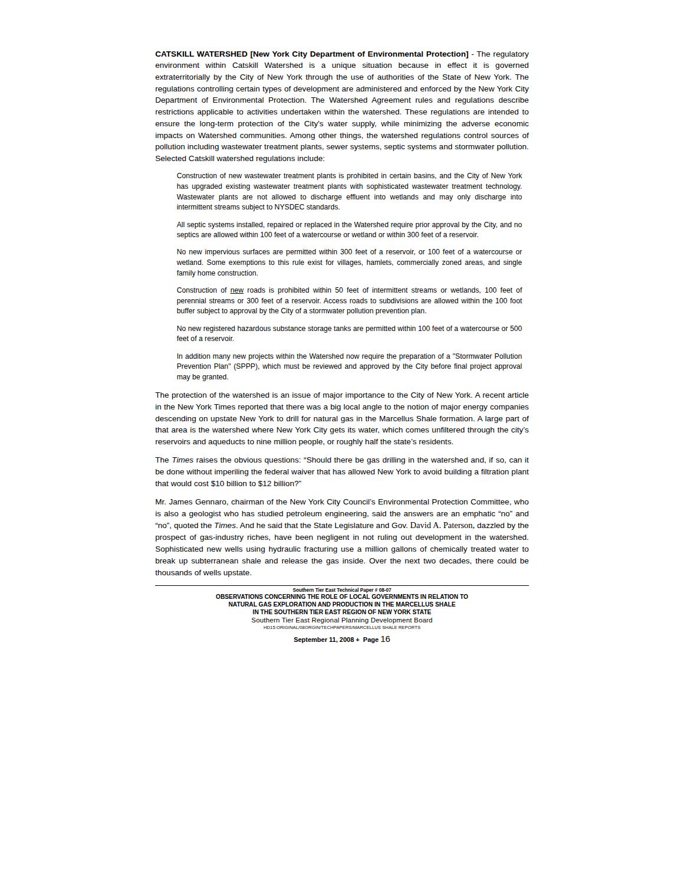CATSKILL WATERSHED [New York City Department of Environmental Protection] - The regulatory environment within Catskill Watershed is a unique situation because in effect it is governed extraterritorially by the City of New York through the use of authorities of the State of New York. The regulations controlling certain types of development are administered and enforced by the New York City Department of Environmental Protection. The Watershed Agreement rules and regulations describe restrictions applicable to activities undertaken within the watershed. These regulations are intended to ensure the long-term protection of the City's water supply, while minimizing the adverse economic impacts on Watershed communities. Among other things, the watershed regulations control sources of pollution including wastewater treatment plants, sewer systems, septic systems and stormwater pollution. Selected Catskill watershed regulations include:
Construction of new wastewater treatment plants is prohibited in certain basins, and the City of New York has upgraded existing wastewater treatment plants with sophisticated wastewater treatment technology. Wastewater plants are not allowed to discharge effluent into wetlands and may only discharge into intermittent streams subject to NYSDEC standards.
All septic systems installed, repaired or replaced in the Watershed require prior approval by the City, and no septics are allowed within 100 feet of a watercourse or wetland or within 300 feet of a reservoir.
No new impervious surfaces are permitted within 300 feet of a reservoir, or 100 feet of a watercourse or wetland. Some exemptions to this rule exist for villages, hamlets, commercially zoned areas, and single family home construction.
Construction of new roads is prohibited within 50 feet of intermittent streams or wetlands, 100 feet of perennial streams or 300 feet of a reservoir. Access roads to subdivisions are allowed within the 100 foot buffer subject to approval by the City of a stormwater pollution prevention plan.
No new registered hazardous substance storage tanks are permitted within 100 feet of a watercourse or 500 feet of a reservoir.
In addition many new projects within the Watershed now require the preparation of a "Stormwater Pollution Prevention Plan" (SPPP), which must be reviewed and approved by the City before final project approval may be granted.
The protection of the watershed is an issue of major importance to the City of New York. A recent article in the New York Times reported that there was a big local angle to the notion of major energy companies descending on upstate New York to drill for natural gas in the Marcellus Shale formation. A large part of that area is the watershed where New York City gets its water, which comes unfiltered through the city’s reservoirs and aqueducts to nine million people, or roughly half the state’s residents.
The Times raises the obvious questions: “Should there be gas drilling in the watershed and, if so, can it be done without imperiling the federal waiver that has allowed New York to avoid building a filtration plant that would cost $10 billion to $12 billion?”
Mr. James Gennaro, chairman of the New York City Council’s Environmental Protection Committee, who is also a geologist who has studied petroleum engineering, said the answers are an emphatic “no” and “no”, quoted the Times. And he said that the State Legislature and Gov. David A. Paterson, dazzled by the prospect of gas-industry riches, have been negligent in not ruling out development in the watershed. Sophisticated new wells using hydraulic fracturing use a million gallons of chemically treated water to break up subterranean shale and release the gas inside. Over the next two decades, there could be thousands of wells upstate.
Southern Tier East Technical Paper # 08-07
OBSERVATIONS CONCERNING THE ROLE OF LOCAL GOVERNMENTS IN RELATION TO
NATURAL GAS EXPLORATION AND PRODUCTION IN THE MARCELLUS SHALE
IN THE SOUTHERN TIER EAST REGION OF NEW YORK STATE
Southern Tier East Regional Planning Development Board
HD15:ORIGINAL/08ORGIN/TECHPAPERS/MARCELLUS SHALE REPORTS
September 11, 2008 + Page 16